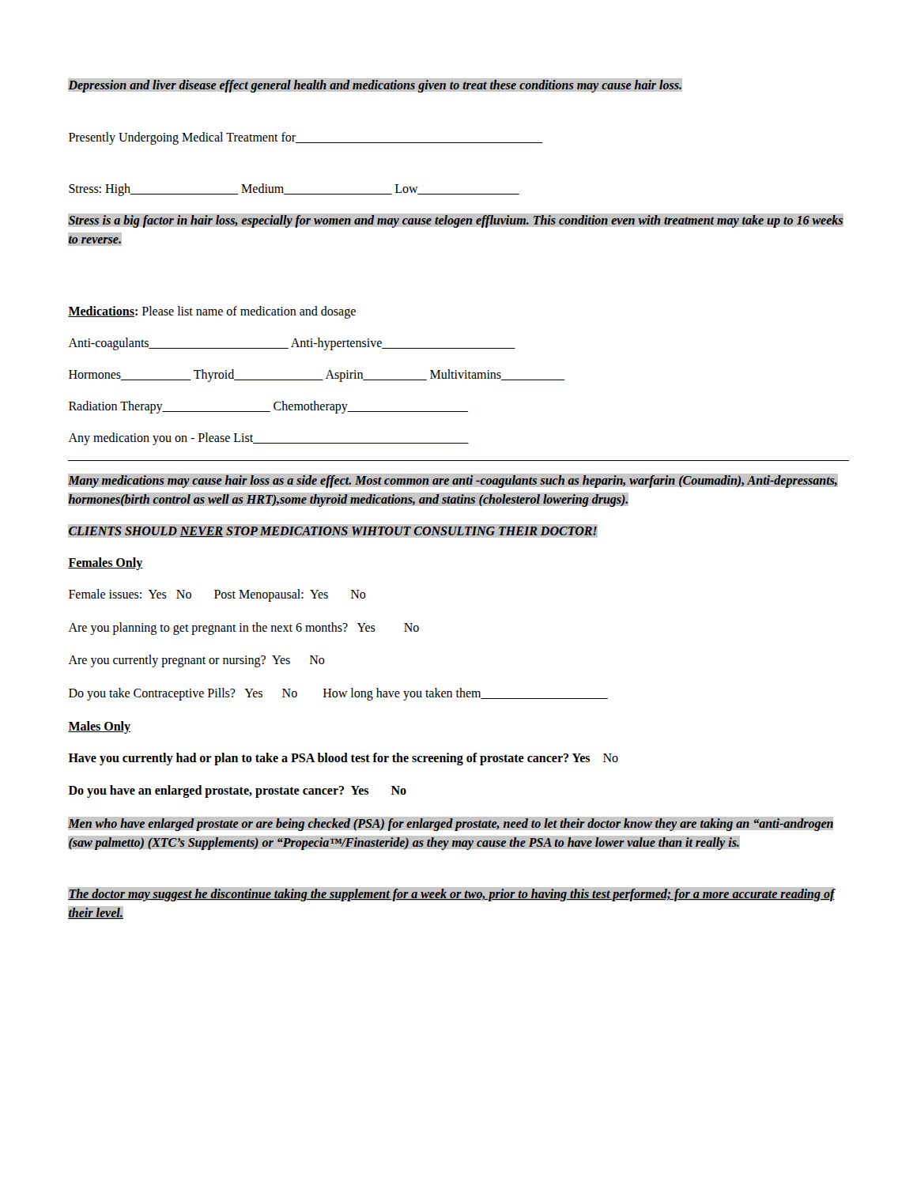Depression and liver disease effect general health and medications given to treat these conditions may cause hair loss.
Presently Undergoing Medical Treatment for_______________________________________
Stress: High_________________ Medium_________________ Low________________
Stress is a big factor in hair loss, especially for women and may cause telogen effluvium. This condition even with treatment may take up to 16 weeks to reverse.
Medications: Please list name of medication and dosage
Anti-coagulants______________________ Anti-hypertensive_____________________
Hormones___________ Thyroid______________ Aspirin__________ Multivitamins__________
Radiation Therapy_________________ Chemotherapy___________________
Any medication you on - Please List__________________________________
Many medications may cause hair loss as a side effect. Most common are anti -coagulants such as heparin, warfarin (Coumadin), Anti-depressants, hormones(birth control as well as HRT),some thyroid medications, and statins (cholesterol lowering drugs).
CLIENTS SHOULD NEVER STOP MEDICATIONS WIHTOUT CONSULTING THEIR DOCTOR!
Females Only
Female issues: Yes No Post Menopausal: Yes No
Are you planning to get pregnant in the next 6 months? Yes No
Are you currently pregnant or nursing? Yes No
Do you take Contraceptive Pills? Yes No How long have you taken them____________________
Males Only
Have you currently had or plan to take a PSA blood test for the screening of prostate cancer? Yes No
Do you have an enlarged prostate, prostate cancer? Yes No
Men who have enlarged prostate or are being checked (PSA) for enlarged prostate, need to let their doctor know they are taking an “anti-androgen (saw palmetto) (XTC’s Supplements) or “Propecia™/Finasteride) as they may cause the PSA to have lower value than it really is.
The doctor may suggest he discontinue taking the supplement for a week or two, prior to having this test performed; for a more accurate reading of their level.